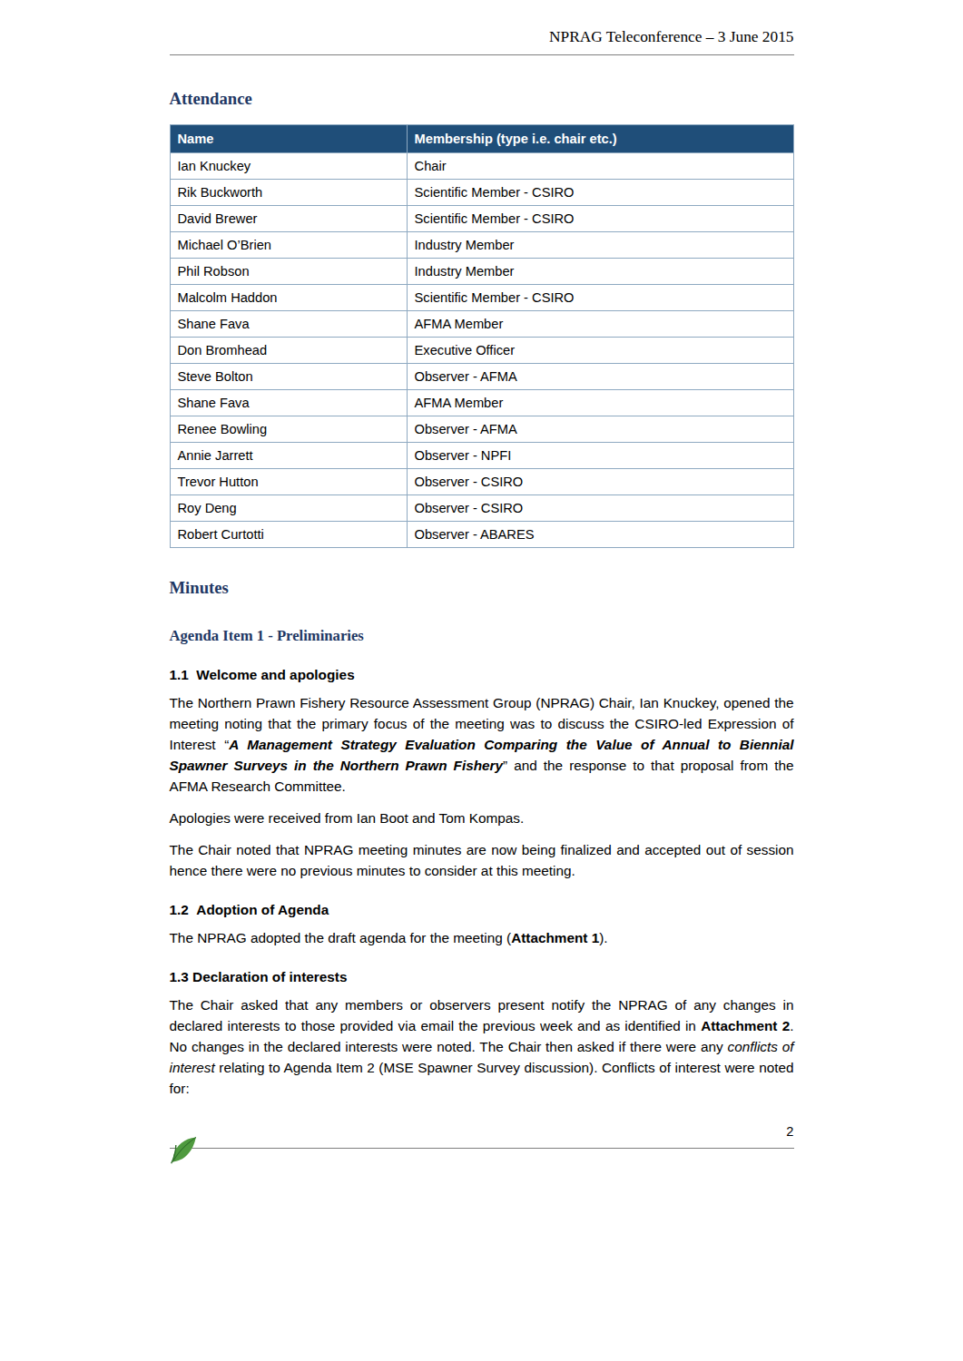NPRAG Teleconference – 3 June 2015
Attendance
| Name | Membership (type i.e. chair etc.) |
| --- | --- |
| Ian Knuckey | Chair |
| Rik Buckworth | Scientific Member - CSIRO |
| David Brewer | Scientific Member - CSIRO |
| Michael O’Brien | Industry Member |
| Phil Robson | Industry Member |
| Malcolm Haddon | Scientific Member - CSIRO |
| Shane Fava | AFMA Member |
| Don Bromhead | Executive Officer |
| Steve Bolton | Observer - AFMA |
| Shane Fava | AFMA Member |
| Renee Bowling | Observer - AFMA |
| Annie Jarrett | Observer - NPFI |
| Trevor Hutton | Observer - CSIRO |
| Roy Deng | Observer - CSIRO |
| Robert Curtotti | Observer - ABARES |
Minutes
Agenda Item 1 - Preliminaries
1.1 Welcome and apologies
The Northern Prawn Fishery Resource Assessment Group (NPRAG) Chair, Ian Knuckey, opened the meeting noting that the primary focus of the meeting was to discuss the CSIRO-led Expression of Interest “A Management Strategy Evaluation Comparing the Value of Annual to Biennial Spawner Surveys in the Northern Prawn Fishery” and the response to that proposal from the AFMA Research Committee.
Apologies were received from Ian Boot and Tom Kompas.
The Chair noted that NPRAG meeting minutes are now being finalized and accepted out of session hence there were no previous minutes to consider at this meeting.
1.2 Adoption of Agenda
The NPRAG adopted the draft agenda for the meeting (Attachment 1).
1.3 Declaration of interests
The Chair asked that any members or observers present notify the NPRAG of any changes in declared interests to those provided via email the previous week and as identified in Attachment 2. No changes in the declared interests were noted. The Chair then asked if there were any conflicts of interest relating to Agenda Item 2 (MSE Spawner Survey discussion). Conflicts of interest were noted for:
2